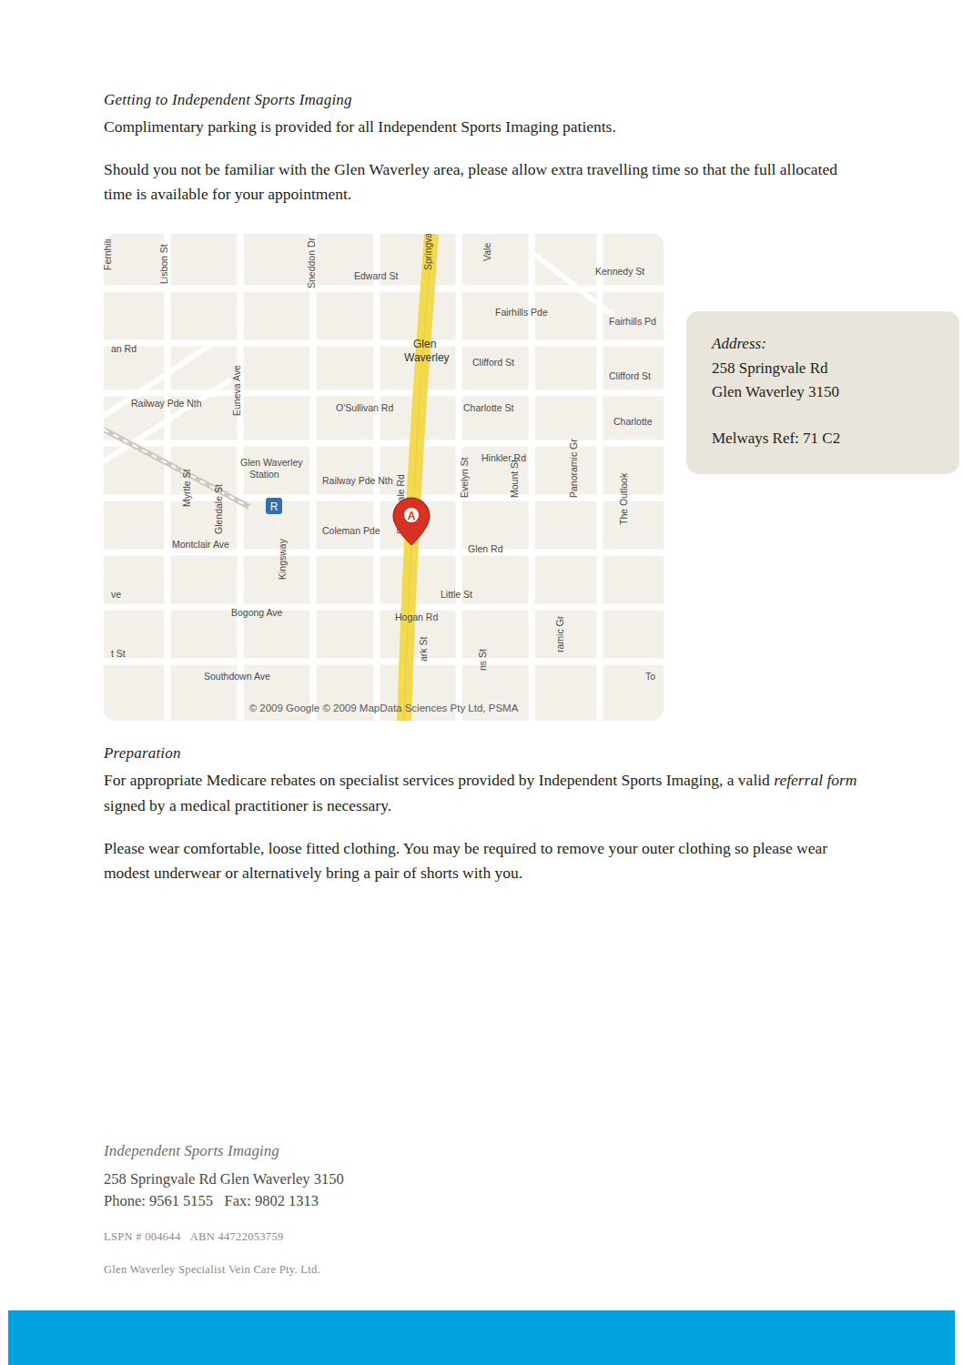Getting to Independent Sports Imaging
Complimentary parking is provided for all Independent Sports Imaging patients.
Should you not be familiar with the Glen Waverley area, please allow extra travelling time so that the full allocated time is available for your appointment.
R Fernhill Lisbon St Sneddon Dr Edward St Springvale Rd Vale Kennedy St Fairhills Pde Fairhills Pd Glen Waverley Clifford St Clifford St Charlotte St Charlotte O'Sullivan Rd Euneva Ave Railway Pde Nth an Rd Hinkler Rd Glen Waverley Station Railway Pde Nth Evelyn St Mount St Panoramic Gr The Outlook Coleman Pde Springvale Rd Glen Rd Montclair Ave Glendale St Myrtle St Kingsway Little St Hogan Rd Bogong Ave ve t St Southdown Ave ark St ns St ramic Gr To A
© 2009 Google © 2009 MapData Sciences Pty Ltd, PSMA
Address:
258 Springvale Rd
Glen Waverley 3150
Melways Ref: 71 C2
Preparation
For appropriate Medicare rebates on specialist services provided by Independent Sports Imaging, a valid referral form signed by a medical practitioner is necessary.
Please wear comfortable, loose fitted clothing. You may be required to remove your outer clothing so please wear modest underwear or alternatively bring a pair of shorts with you.
Independent Sports Imaging
258 Springvale Rd Glen Waverley 3150
Phone: 9561 5155 Fax: 9802 1313
LSPN # 004644 ABN 44722053759
Glen Waverley Specialist Vein Care Pty. Ltd.